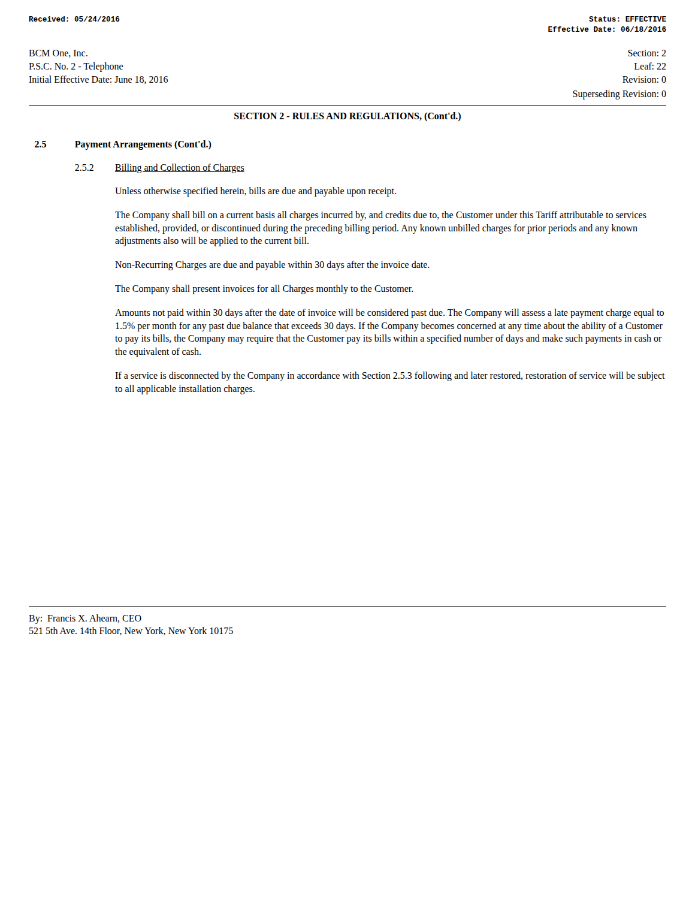Received: 05/24/2016
Status: EFFECTIVE Effective Date: 06/18/2016
BCM One, Inc.
P.S.C. No. 2 - Telephone
Initial Effective Date: June 18, 2016
Section: 2
Leaf: 22
Revision: 0
Superseding Revision: 0
SECTION 2 - RULES AND REGULATIONS, (Cont'd.)
2.5
Payment Arrangements (Cont'd.)
2.5.2
Billing and Collection of Charges
Unless otherwise specified herein, bills are due and payable upon receipt.
The Company shall bill on a current basis all charges incurred by, and credits due to, the Customer under this Tariff attributable to services established, provided, or discontinued during the preceding billing period. Any known unbilled charges for prior periods and any known adjustments also will be applied to the current bill.
Non-Recurring Charges are due and payable within 30 days after the invoice date.
The Company shall present invoices for all Charges monthly to the Customer.
Amounts not paid within 30 days after the date of invoice will be considered past due. The Company will assess a late payment charge equal to 1.5% per month for any past due balance that exceeds 30 days. If the Company becomes concerned at any time about the ability of a Customer to pay its bills, the Company may require that the Customer pay its bills within a specified number of days and make such payments in cash or the equivalent of cash.
If a service is disconnected by the Company in accordance with Section 2.5.3 following and later restored, restoration of service will be subject to all applicable installation charges.
By: Francis X. Ahearn, CEO
521 5th Ave. 14th Floor, New York, New York 10175